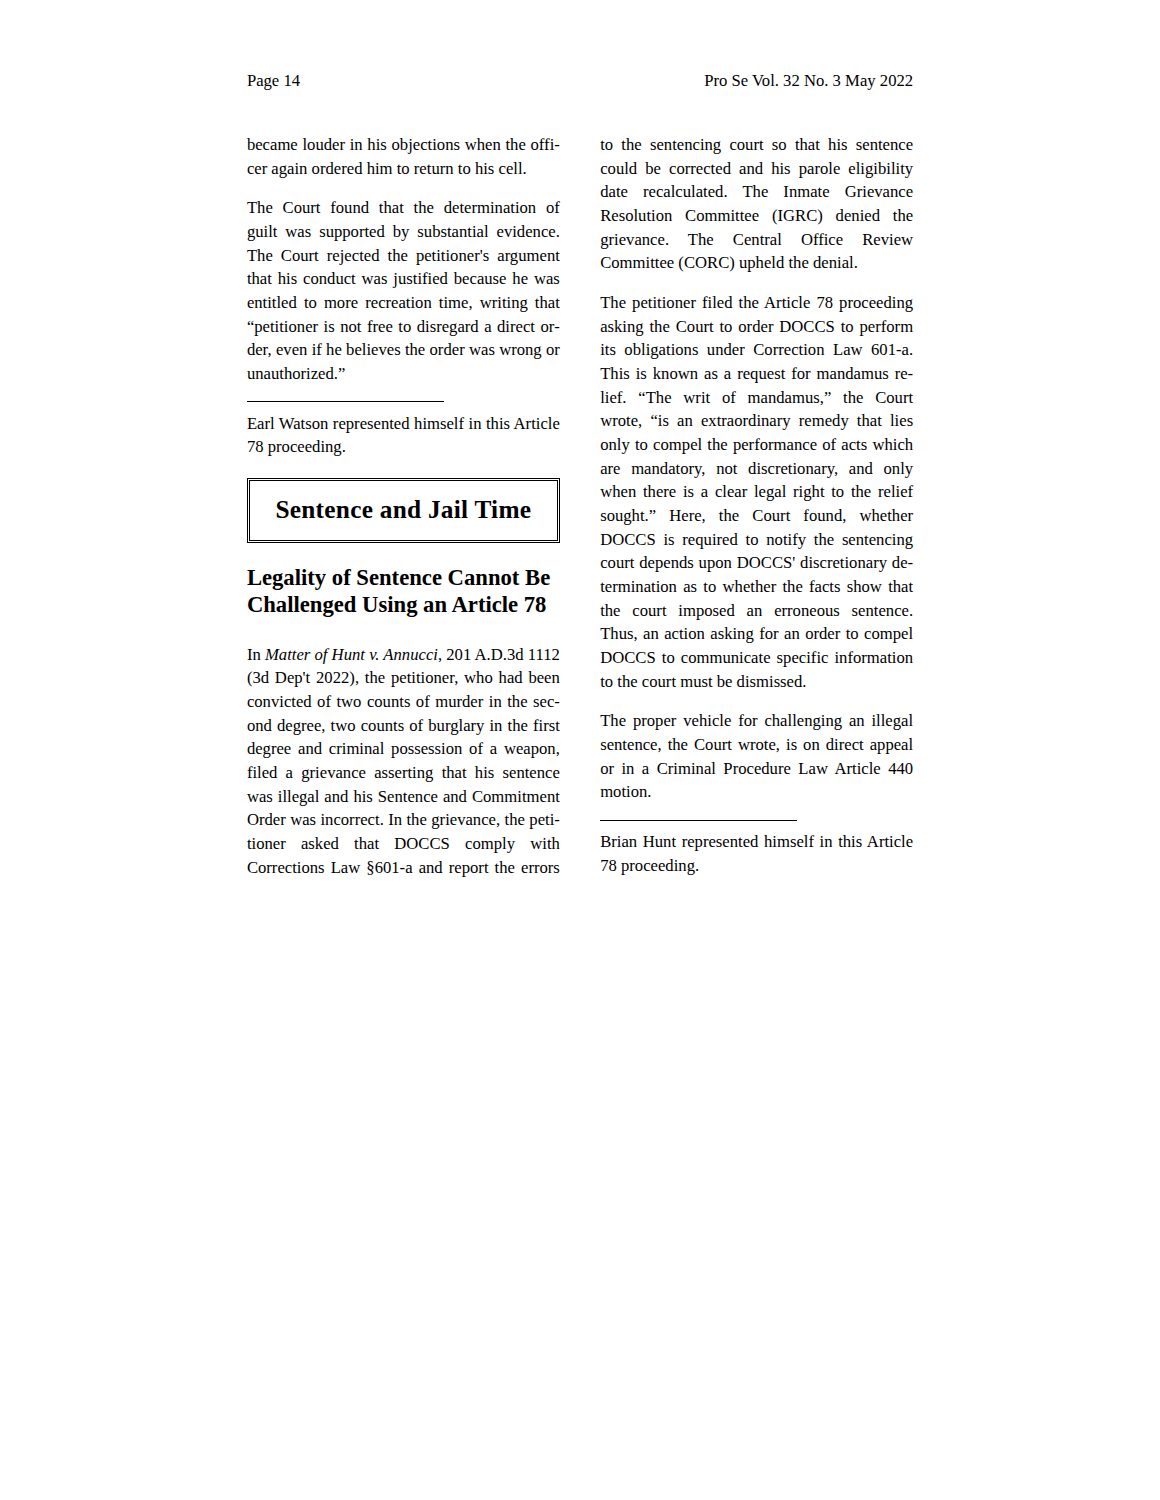Page 14 Pro Se Vol. 32 No. 3 May 2022
became louder in his objections when the officer again ordered him to return to his cell.
The Court found that the determination of guilt was supported by substantial evidence. The Court rejected the petitioner's argument that his conduct was justified because he was entitled to more recreation time, writing that “petitioner is not free to disregard a direct order, even if he believes the order was wrong or unauthorized.”
Earl Watson represented himself in this Article 78 proceeding.
Sentence and Jail Time
Legality of Sentence Cannot Be Challenged Using an Article 78
In Matter of Hunt v. Annucci, 201 A.D.3d 1112 (3d Dep't 2022), the petitioner, who had been convicted of two counts of murder in the second degree, two counts of burglary in the first degree and criminal possession of a weapon, filed a grievance asserting that his sentence was illegal and his Sentence and Commitment Order was incorrect. In the grievance, the petitioner asked that DOCCS comply with Corrections Law §601-a and report the errors to the sentencing court so that his sentence could be corrected and his parole eligibility date recalculated. The Inmate Grievance Resolution Committee (IGRC) denied the grievance. The Central Office Review Committee (CORC) upheld the denial.
The petitioner filed the Article 78 proceeding asking the Court to order DOCCS to perform its obligations under Correction Law 601-a. This is known as a request for mandamus relief. “The writ of mandamus,” the Court wrote, “is an extraordinary remedy that lies only to compel the performance of acts which are mandatory, not discretionary, and only when there is a clear legal right to the relief sought.” Here, the Court found, whether DOCCS is required to notify the sentencing court depends upon DOCCS' discretionary determination as to whether the facts show that the court imposed an erroneous sentence. Thus, an action asking for an order to compel DOCCS to communicate specific information to the court must be dismissed.
The proper vehicle for challenging an illegal sentence, the Court wrote, is on direct appeal or in a Criminal Procedure Law Article 440 motion.
Brian Hunt represented himself in this Article 78 proceeding.